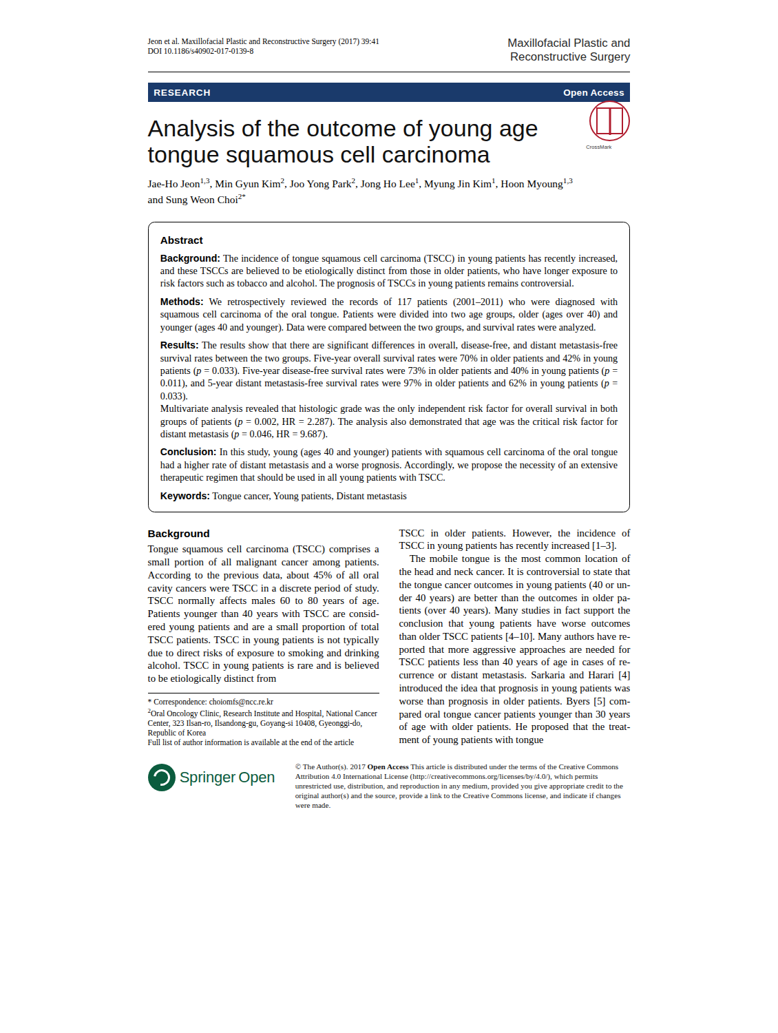Jeon et al. Maxillofacial Plastic and Reconstructive Surgery (2017) 39:41
DOI 10.1186/s40902-017-0139-8
Maxillofacial Plastic and
Reconstructive Surgery
RESEARCH
Open Access
Analysis of the outcome of young age
tongue squamous cell carcinoma
CrossMark
Jae-Ho Jeon1,3, Min Gyun Kim2, Joo Yong Park2, Jong Ho Lee1, Myung Jin Kim1, Hoon Myoung1,3
and Sung Weon Choi2*
Abstract
Background: The incidence of tongue squamous cell carcinoma (TSCC) in young patients has recently increased, and these TSCCs are believed to be etiologically distinct from those in older patients, who have longer exposure to risk factors such as tobacco and alcohol. The prognosis of TSCCs in young patients remains controversial.
Methods: We retrospectively reviewed the records of 117 patients (2001–2011) who were diagnosed with squamous cell carcinoma of the oral tongue. Patients were divided into two age groups, older (ages over 40) and younger (ages 40 and younger). Data were compared between the two groups, and survival rates were analyzed.
Results: The results show that there are significant differences in overall, disease-free, and distant metastasis-free survival rates between the two groups. Five-year overall survival rates were 70% in older patients and 42% in young patients (p = 0.033). Five-year disease-free survival rates were 73% in older patients and 40% in young patients (p = 0.011), and 5-year distant metastasis-free survival rates were 97% in older patients and 62% in young patients (p = 0.033).
Multivariate analysis revealed that histologic grade was the only independent risk factor for overall survival in both groups of patients (p = 0.002, HR = 2.287). The analysis also demonstrated that age was the critical risk factor for distant metastasis (p = 0.046, HR = 9.687).
Conclusion: In this study, young (ages 40 and younger) patients with squamous cell carcinoma of the oral tongue had a higher rate of distant metastasis and a worse prognosis. Accordingly, we propose the necessity of an extensive therapeutic regimen that should be used in all young patients with TSCC.
Keywords: Tongue cancer, Young patients, Distant metastasis
Background
Tongue squamous cell carcinoma (TSCC) comprises a small portion of all malignant cancer among patients. According to the previous data, about 45% of all oral cavity cancers were TSCC in a discrete period of study. TSCC normally affects males 60 to 80 years of age. Patients younger than 40 years with TSCC are considered young patients and are a small proportion of total TSCC patients. TSCC in young patients is not typically due to direct risks of exposure to smoking and drinking alcohol. TSCC in young patients is rare and is believed to be etiologically distinct from
* Correspondence: choiomfs@ncc.re.kr
2Oral Oncology Clinic, Research Institute and Hospital, National Cancer Center, 323 Ilsan-ro, Ilsandong-gu, Goyang-si 10408, Gyeonggi-do, Republic of Korea
Full list of author information is available at the end of the article
TSCC in older patients. However, the incidence of TSCC in young patients has recently increased [1–3].
The mobile tongue is the most common location of the head and neck cancer. It is controversial to state that the tongue cancer outcomes in young patients (40 or under 40 years) are better than the outcomes in older patients (over 40 years). Many studies in fact support the conclusion that young patients have worse outcomes than older TSCC patients [4–10]. Many authors have reported that more aggressive approaches are needed for TSCC patients less than 40 years of age in cases of recurrence or distant metastasis. Sarkaria and Harari [4] introduced the idea that prognosis in young patients was worse than prognosis in older patients. Byers [5] compared oral tongue cancer patients younger than 30 years of age with older patients. He proposed that the treatment of young patients with tongue
Springer Open
© The Author(s). 2017 Open Access This article is distributed under the terms of the Creative Commons Attribution 4.0 International License (http://creativecommons.org/licenses/by/4.0/), which permits unrestricted use, distribution, and reproduction in any medium, provided you give appropriate credit to the original author(s) and the source, provide a link to the Creative Commons license, and indicate if changes were made.